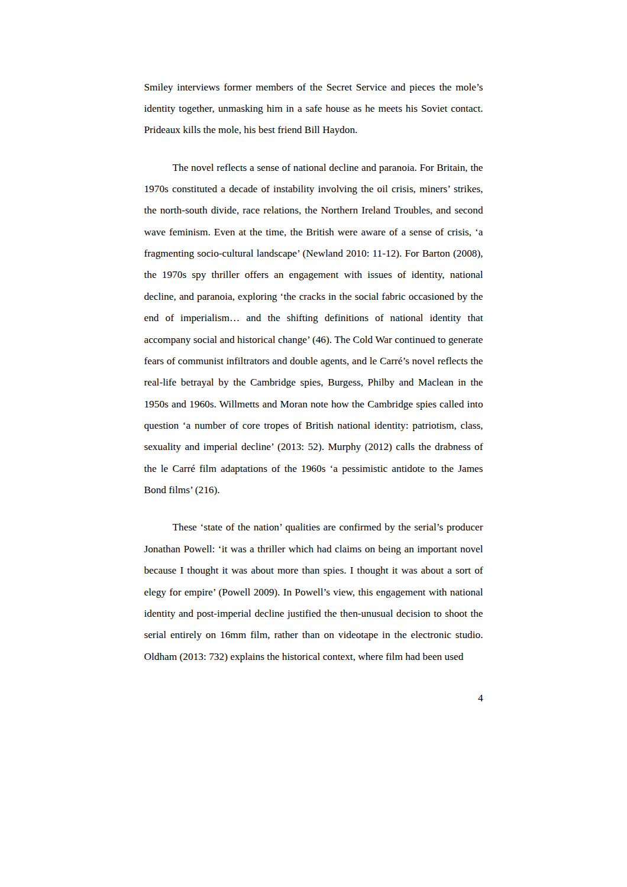Smiley interviews former members of the Secret Service and pieces the mole’s identity together, unmasking him in a safe house as he meets his Soviet contact. Prideaux kills the mole, his best friend Bill Haydon.
The novel reflects a sense of national decline and paranoia. For Britain, the 1970s constituted a decade of instability involving the oil crisis, miners’ strikes, the north-south divide, race relations, the Northern Ireland Troubles, and second wave feminism. Even at the time, the British were aware of a sense of crisis, ‘a fragmenting socio-cultural landscape’ (Newland 2010: 11-12). For Barton (2008), the 1970s spy thriller offers an engagement with issues of identity, national decline, and paranoia, exploring ‘the cracks in the social fabric occasioned by the end of imperialism… and the shifting definitions of national identity that accompany social and historical change’ (46). The Cold War continued to generate fears of communist infiltrators and double agents, and le Carré’s novel reflects the real-life betrayal by the Cambridge spies, Burgess, Philby and Maclean in the 1950s and 1960s. Willmetts and Moran note how the Cambridge spies called into question ‘a number of core tropes of British national identity: patriotism, class, sexuality and imperial decline’ (2013: 52). Murphy (2012) calls the drabness of the le Carré film adaptations of the 1960s ‘a pessimistic antidote to the James Bond films’ (216).
These ‘state of the nation’ qualities are confirmed by the serial’s producer Jonathan Powell: ‘it was a thriller which had claims on being an important novel because I thought it was about more than spies. I thought it was about a sort of elegy for empire’ (Powell 2009). In Powell’s view, this engagement with national identity and post-imperial decline justified the then-unusual decision to shoot the serial entirely on 16mm film, rather than on videotape in the electronic studio. Oldham (2013: 732) explains the historical context, where film had been used
4